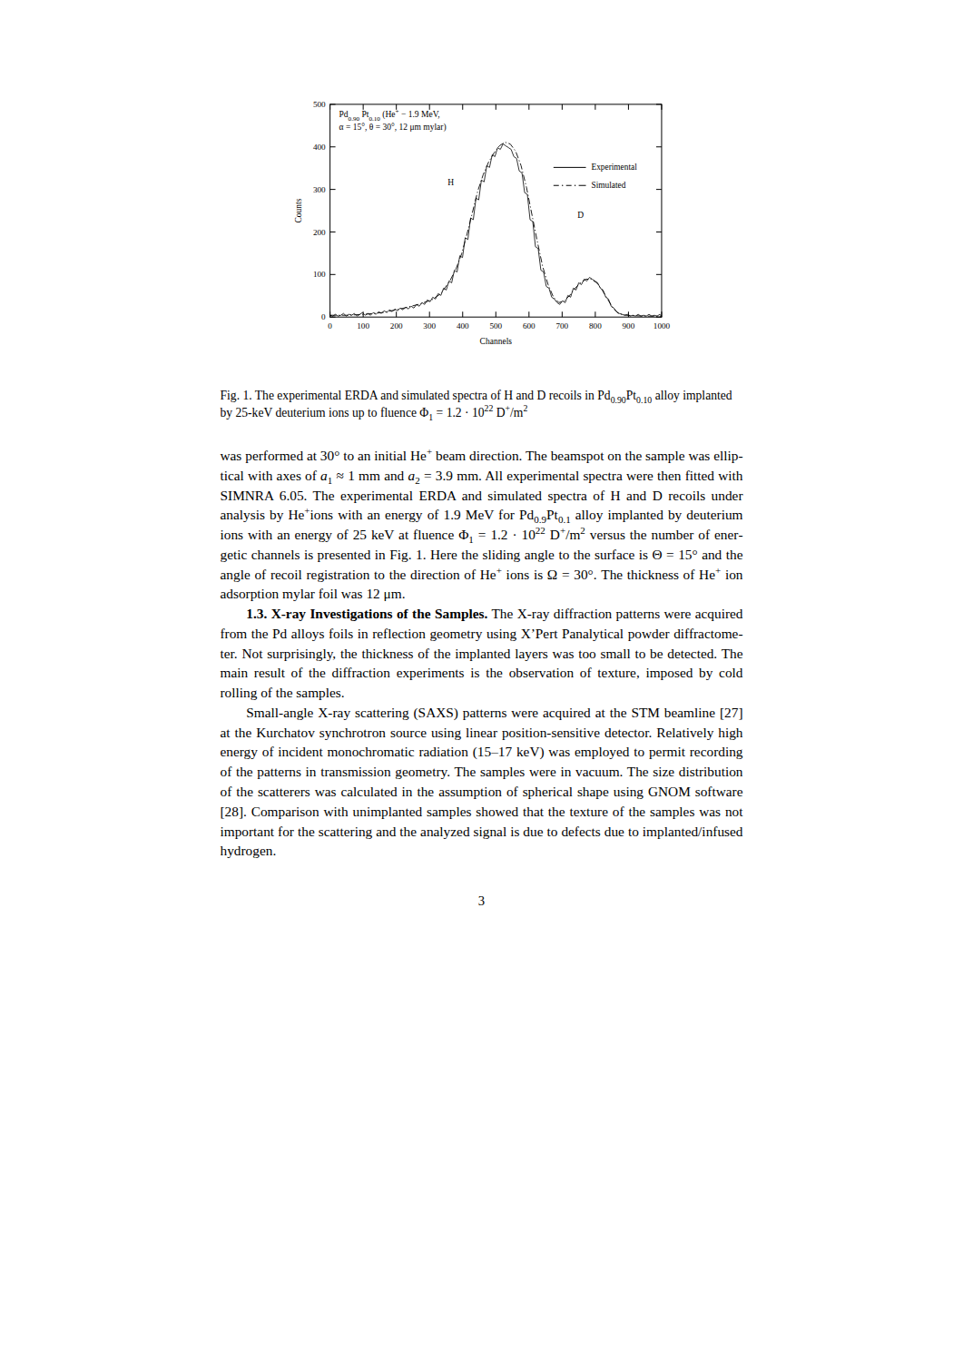0 100 200 300 400 500 0 100 200 300 400 500 600 700 800 900 1000 Channels Counts Pd0.90 Pt0.10 (He+ − 1.9 MeV, α = 15°, θ = 30°, 12 μm mylar) H D Experimental Simulated
Fig. 1. The experimental ERDA and simulated spectra of H and D recoils in Pd0.90Pt0.10 alloy implanted by 25-keV deuterium ions up to fluence Φ1 = 1.2 · 1022 D+/m2
was performed at 30° to an initial He+ beam direction. The beamspot on the sample was elliptical with axes of a1 ≈ 1 mm and a2 = 3.9 mm. All experimental spectra were then fitted with SIMNRA 6.05. The experimental ERDA and simulated spectra of H and D recoils under analysis by He+ions with an energy of 1.9 MeV for Pd0.9Pt0.1 alloy implanted by deuterium ions with an energy of 25 keV at fluence Φ1 = 1.2 · 1022 D+/m2 versus the number of energetic channels is presented in Fig. 1. Here the sliding angle to the surface is Θ = 15° and the angle of recoil registration to the direction of He+ ions is Ω = 30°. The thickness of He+ ion adsorption mylar foil was 12 μm.
1.3. X-ray Investigations of the Samples. The X-ray diffraction patterns were acquired from the Pd alloys foils in reflection geometry using X’Pert Panalytical powder diffractometer. Not surprisingly, the thickness of the implanted layers was too small to be detected. The main result of the diffraction experiments is the observation of texture, imposed by cold rolling of the samples.
Small-angle X-ray scattering (SAXS) patterns were acquired at the STM beamline [27] at the Kurchatov synchrotron source using linear position-sensitive detector. Relatively high energy of incident monochromatic radiation (15–17 keV) was employed to permit recording of the patterns in transmission geometry. The samples were in vacuum. The size distribution of the scatterers was calculated in the assumption of spherical shape using GNOM software [28]. Comparison with unimplanted samples showed that the texture of the samples was not important for the scattering and the analyzed signal is due to defects due to implanted/infused hydrogen.
3